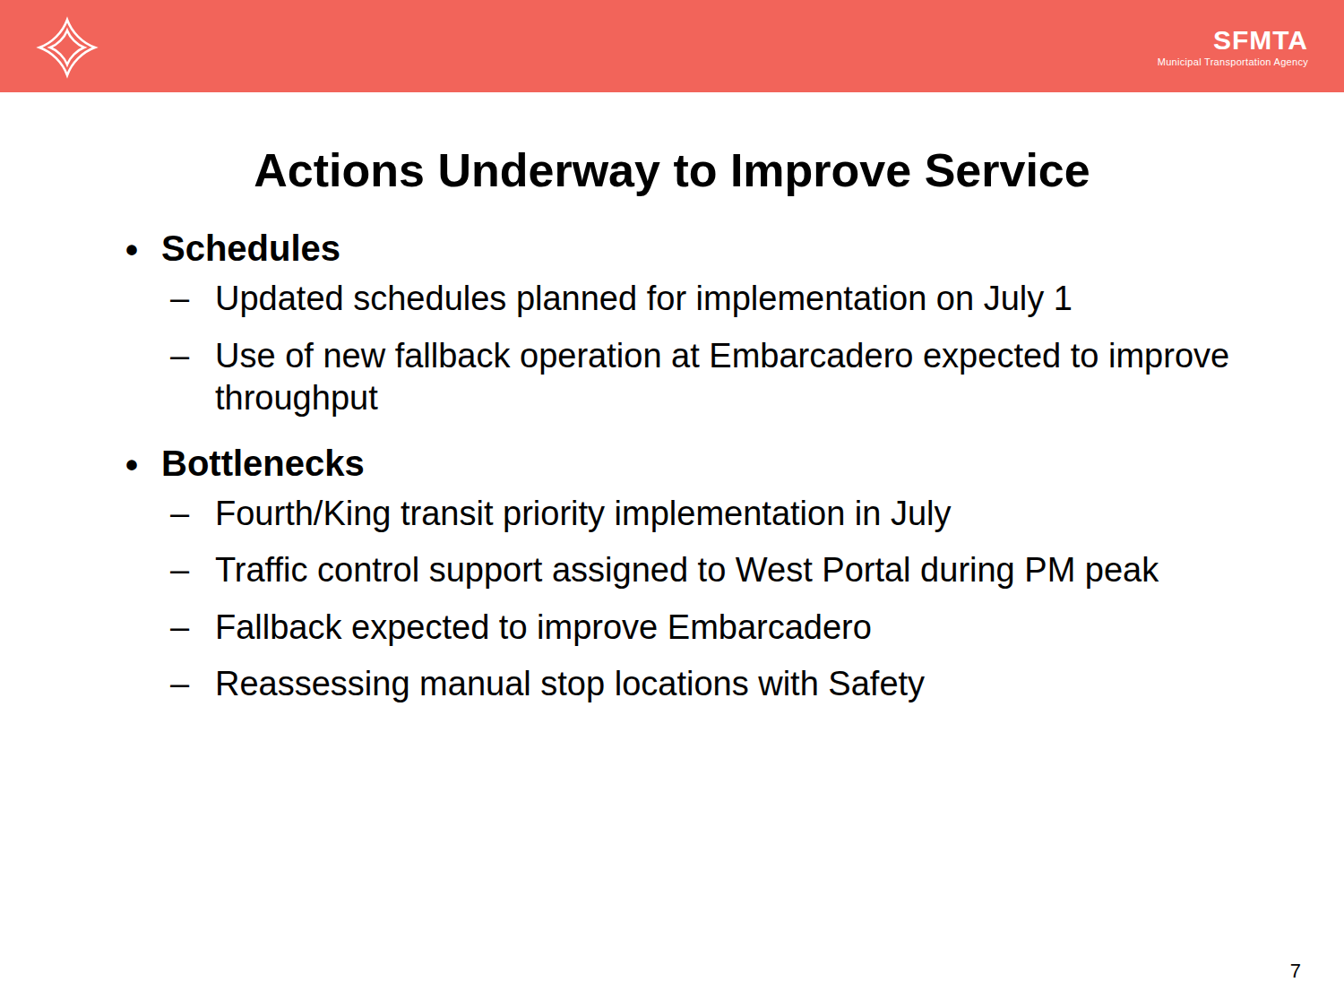SFMTA
Municipal Transportation Agency
Actions Underway to Improve Service
Schedules
Updated schedules planned for implementation on July 1
Use of new fallback operation at Embarcadero expected to improve throughput
Bottlenecks
Fourth/King transit priority implementation in July
Traffic control support assigned to West Portal during PM peak
Fallback expected to improve Embarcadero
Reassessing manual stop locations with Safety
7